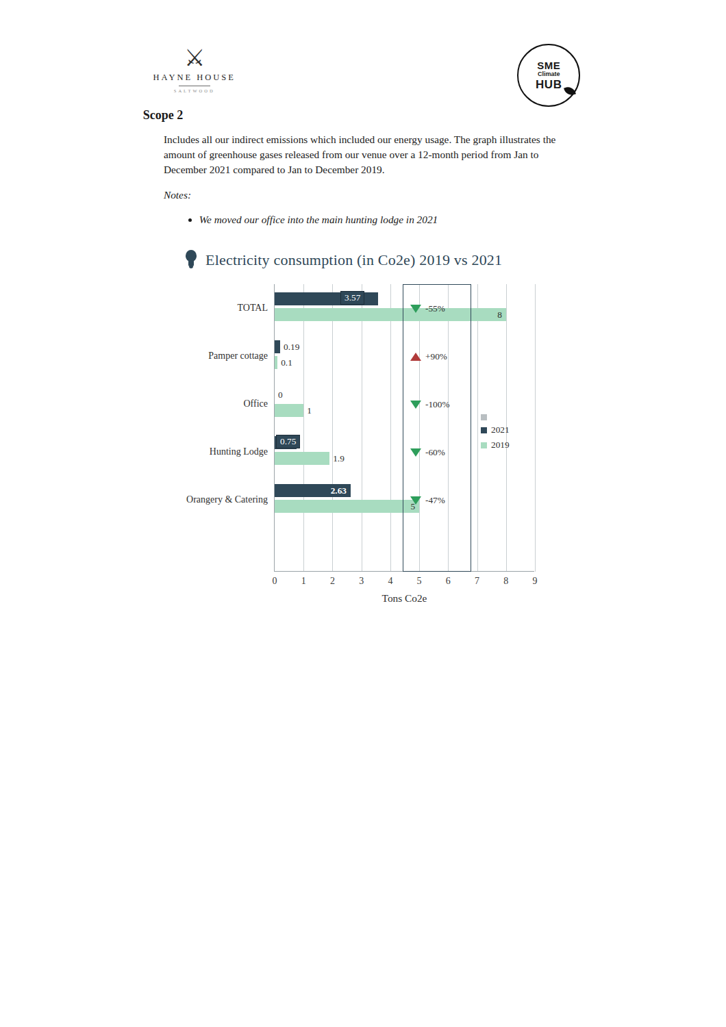⚔
HAYNE HOUSE
SALTWOOD
SME
Climate
HUB
Scope 2
Includes all our indirect emissions which included our energy usage. The graph illustrates the amount of greenhouse gases released from our venue over a 12-month period from Jan to December 2021 compared to Jan to December 2019.
Notes:
We moved our office into the main hunting lodge in 2021
Electricity consumption (in Co2e) 2019 vs 2021
0
1
2
3
4
5
6
7
8
9
Tons Co2e
TOTAL
3.57
8
Pamper cottage
0.19
0.1
Office
0
1
Hunting Lodge
0.75
1.9
Orangery & Catering
2.63
5
-55%
+90%
-100%
-60%
-47%
2021
2019